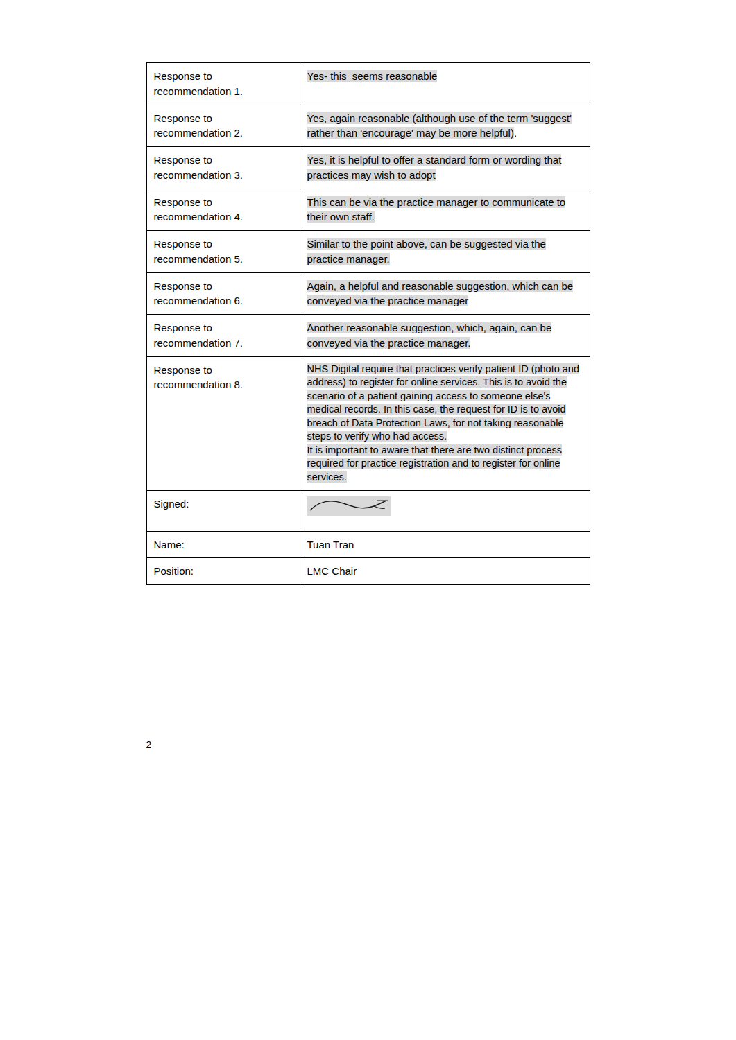| Response to recommendation 1. | Yes- this seems reasonable |
| Response to recommendation 2. | Yes, again reasonable (although use of the term 'suggest' rather than 'encourage' may be more helpful) . |
| Response to recommendation 3. | Yes, it is helpful to offer a standard form or wording that practices may wish to adopt |
| Response to recommendation 4. | This can be via the practice manager to communicate to their own staff. |
| Response to recommendation 5. | Similar to the point above, can be suggested via the practice manager. |
| Response to recommendation 6. | Again, a helpful and reasonable suggestion, which can be conveyed via the practice manager |
| Response to recommendation 7. | Another reasonable suggestion, which, again, can be conveyed via the practice manager. |
| Response to recommendation 8. | NHS Digital require that practices verify patient ID (photo and address) to register for online services. This is to avoid the scenario of a patient gaining access to someone else's medical records. In this case, the request for ID is to avoid breach of Data Protection Laws, for not taking reasonable steps to verify who had access. It is important to aware that there are two distinct process required for practice registration and to register for online services. |
| Signed: | |
| Name: | Tuan Tran |
| Position: | LMC Chair |
2